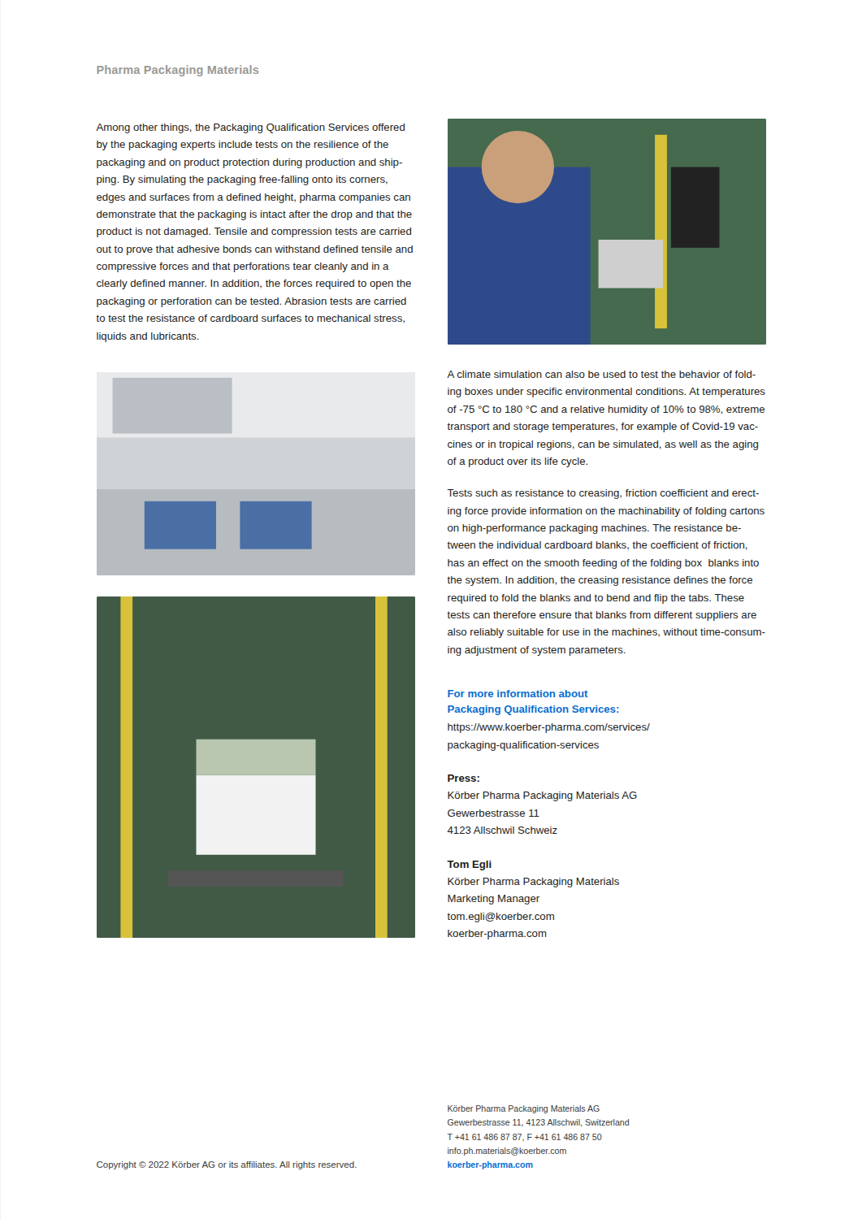Pharma Packaging Materials
Among other things, the Packaging Qualification Services offered by the packaging experts include tests on the resilience of the packaging and on product protection during production and shipping. By simulating the packaging free-falling onto its corners, edges and surfaces from a defined height, pharma companies can demonstrate that the packaging is intact after the drop and that the product is not damaged. Tensile and compression tests are carried out to prove that adhesive bonds can withstand defined tensile and compressive forces and that perforations tear cleanly and in a clearly defined manner. In addition, the forces required to open the packaging or perforation can be tested. Abrasion tests are carried to test the resistance of cardboard surfaces to mechanical stress, liquids and lubricants.
A climate simulation can also be used to test the behavior of folding boxes under specific environmental conditions. At temperatures of -75 °C to 180 °C and a relative humidity of 10% to 98%, extreme transport and storage temperatures, for example of Covid-19 vaccines or in tropical regions, can be simulated, as well as the aging of a product over its life cycle.
Tests such as resistance to creasing, friction coefficient and erecting force provide information on the machinability of folding cartons on high-performance packaging machines. The resistance between the individual cardboard blanks, the coefficient of friction, has an effect on the smooth feeding of the folding box blanks into the system. In addition, the creasing resistance defines the force required to fold the blanks and to bend and flip the tabs. These tests can therefore ensure that blanks from different suppliers are also reliably suitable for use in the machines, without time-consuming adjustment of system parameters.
For more information about
Packaging Qualification Services:
https://www.koerber-pharma.com/services/
packaging-qualification-services
Press:
Körber Pharma Packaging Materials AG
Gewerbestrasse 11
4123 Allschwil Schweiz
Tom Egli
Körber Pharma Packaging Materials
Marketing Manager
tom.egli@koerber.com
koerber-pharma.com
Copyright © 2022 Körber AG or its affiliates. All rights reserved.
Körber Pharma Packaging Materials AG
Gewerbestrasse 11, 4123 Allschwil, Switzerland
T +41 61 486 87 87, F +41 61 486 87 50
info.ph.materials@koerber.com
koerber-pharma.com